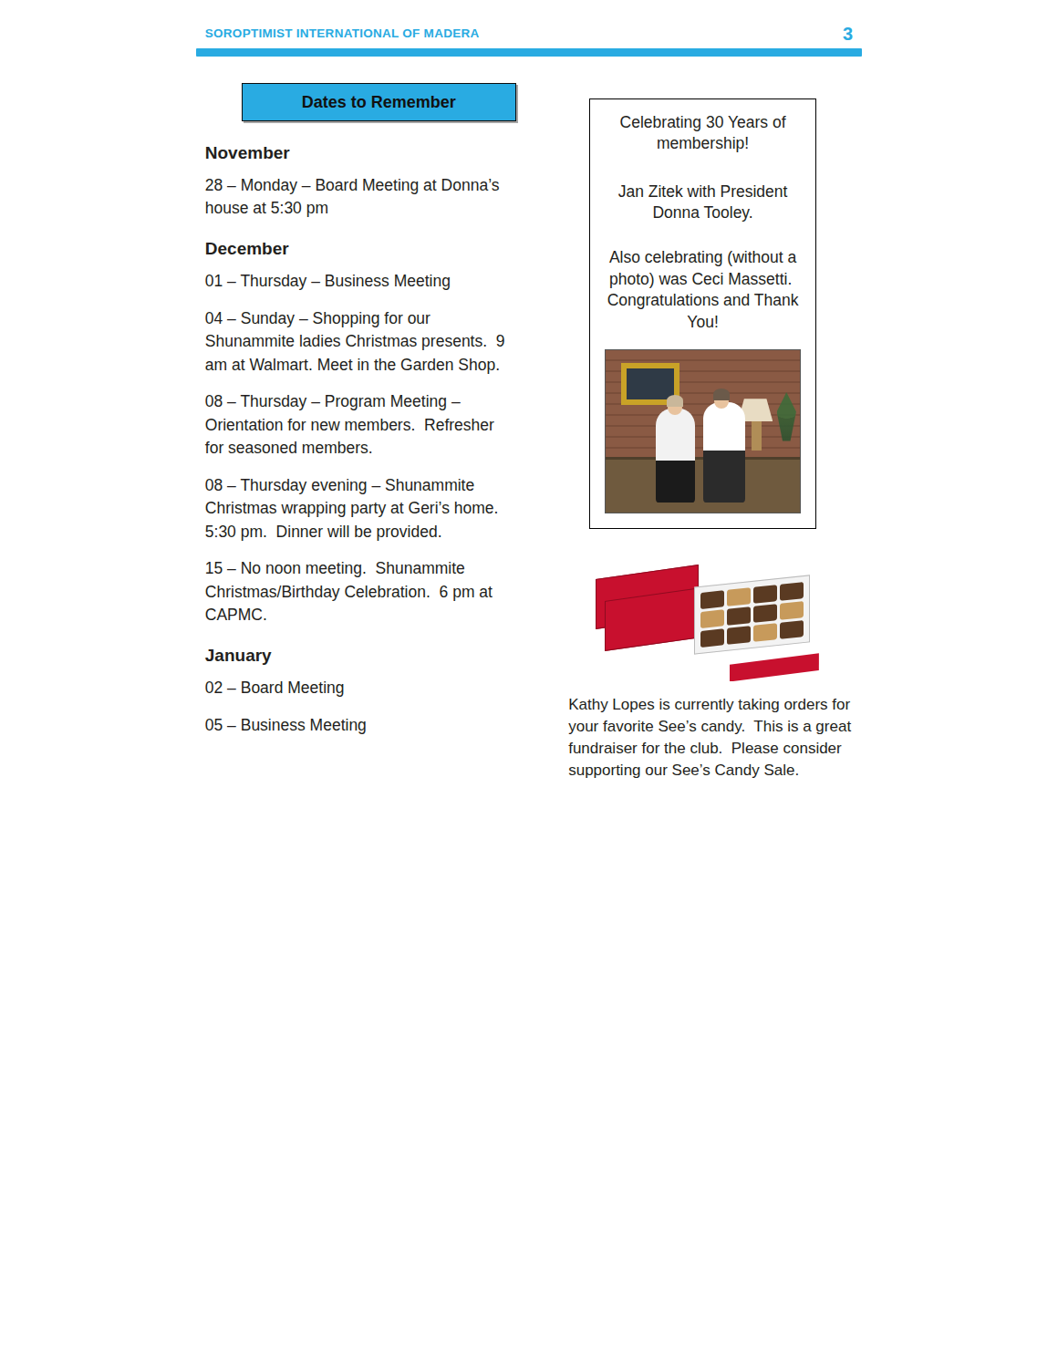Soroptimist International of Madera
3
Dates to Remember
November
28 – Monday – Board Meeting at Donna’s house at 5:30 pm
December
01 – Thursday – Business Meeting
04 – Sunday – Shopping for our Shunammite ladies Christmas presents. 9 am at Walmart. Meet in the Garden Shop.
08 – Thursday – Program Meeting – Orientation for new members. Refresher for seasoned members.
08 – Thursday evening – Shunammite Christmas wrapping party at Geri’s home. 5:30 pm. Dinner will be provided.
15 – No noon meeting. Shunammite Christmas/Birthday Celebration. 6 pm at CAPMC.
January
02 – Board Meeting
05 – Business Meeting
Celebrating 30 Years of membership!
Jan Zitek with President Donna Tooley.
Also celebrating (without a photo) was Ceci Massetti. Congratulations and Thank You!
Kathy Lopes is currently taking orders for your favorite See’s candy. This is a great fundraiser for the club. Please consider supporting our See’s Candy Sale.